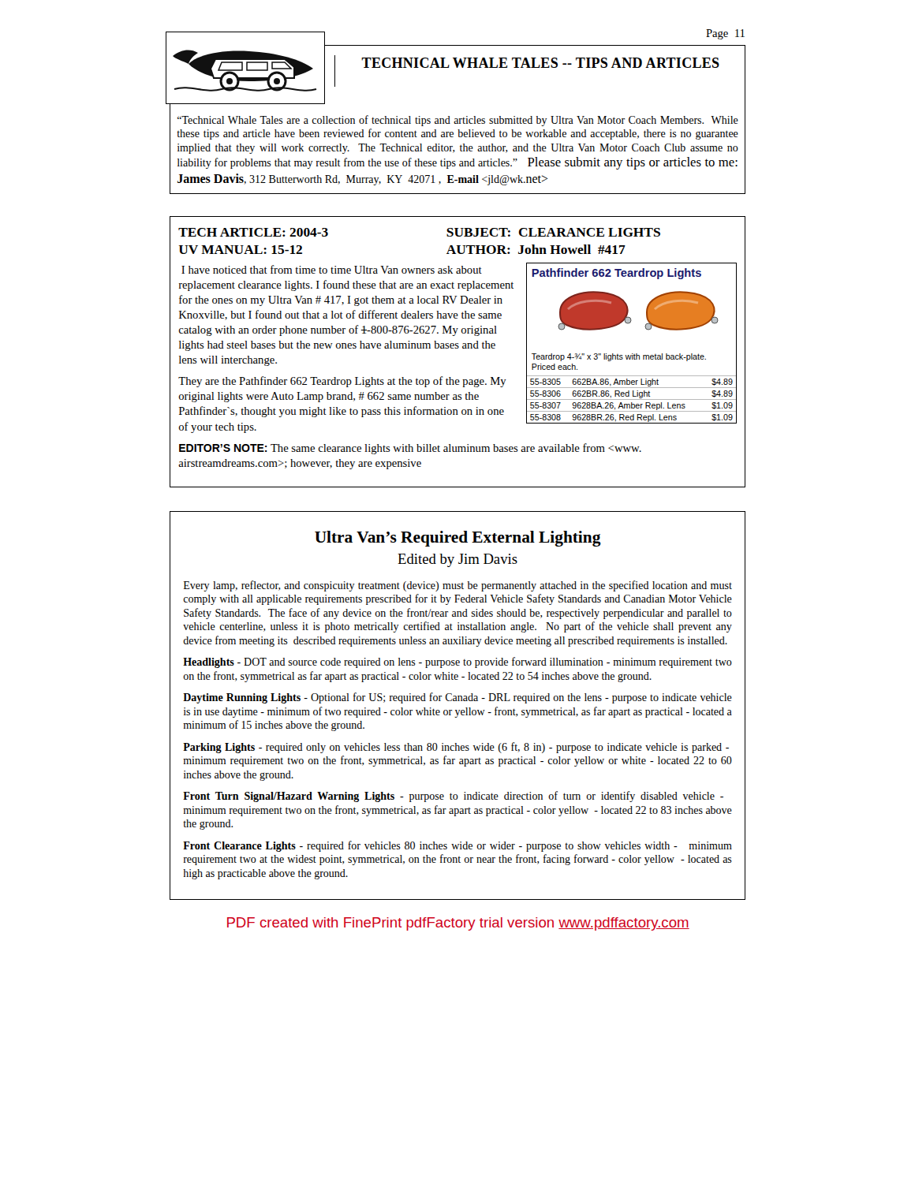Page 11
TECHNICAL WHALE TALES -- TIPS AND ARTICLES
“Technical Whale Tales are a collection of technical tips and articles submitted by Ultra Van Motor Coach Members. While these tips and article have been reviewed for content and are believed to be workable and acceptable, there is no guarantee implied that they will work correctly. The Technical editor, the author, and the Ultra Van Motor Coach Club assume no liability for problems that may result from the use of these tips and articles.” Please submit any tips or articles to me: James Davis, 312 Butterworth Rd, Murray, KY 42071 , E-mail <jld@wk.net>
TECH ARTICLE: 2004-3
SUBJECT: CLEARANCE LIGHTS
UV MANUAL: 15-12
AUTHOR: John Howell #417
Pathfinder 662 Teardrop Lights
Teardrop 4-¾" x 3" lights with metal back-plate. Priced each.
| 55-8305 | 662BA.86, Amber Light | $4.89 |
| 55-8306 | 662BR.86, Red Light | $4.89 |
| 55-8307 | 9628BA.26, Amber Repl. Lens | $1.09 |
| 55-8308 | 9628BR.26, Red Repl. Lens | $1.09 |
I have noticed that from time to time Ultra Van owners ask about replacement clearance lights. I found these that are an exact replacement for the ones on my Ultra Van # 417, I got them at a local RV Dealer in Knoxville, but I found out that a lot of different dealers have the same catalog with an order phone number of 1-800-876-2627. My original lights had steel bases but the new ones have aluminum bases and the lens will interchange.
They are the Pathfinder 662 Teardrop Lights at the top of the page. My original lights were Auto Lamp brand, # 662 same number as the Pathfinder`s, thought you might like to pass this information on in one of your tech tips.
EDITOR’S NOTE: The same clearance lights with billet aluminum bases are available from <www. airstreamdreams.com>; however, they are expensive
Ultra Van’s Required External Lighting
Edited by Jim Davis
Every lamp, reflector, and conspicuity treatment (device) must be permanently attached in the specified location and must comply with all applicable requirements prescribed for it by Federal Vehicle Safety Standards and Canadian Motor Vehicle Safety Standards. The face of any device on the front/rear and sides should be, respectively perpendicular and parallel to vehicle centerline, unless it is photo metrically certified at installation angle. No part of the vehicle shall prevent any device from meeting its described requirements unless an auxiliary device meeting all prescribed requirements is installed.
Headlights - DOT and source code required on lens - purpose to provide forward illumination - minimum requirement two on the front, symmetrical as far apart as practical - color white - located 22 to 54 inches above the ground.
Daytime Running Lights - Optional for US; required for Canada - DRL required on the lens - purpose to indicate vehicle is in use daytime - minimum of two required - color white or yellow - front, symmetrical, as far apart as practical - located a minimum of 15 inches above the ground.
Parking Lights - required only on vehicles less than 80 inches wide (6 ft, 8 in) - purpose to indicate vehicle is parked - minimum requirement two on the front, symmetrical, as far apart as practical - color yellow or white - located 22 to 60 inches above the ground.
Front Turn Signal/Hazard Warning Lights - purpose to indicate direction of turn or identify disabled vehicle - minimum requirement two on the front, symmetrical, as far apart as practical - color yellow - located 22 to 83 inches above the ground.
Front Clearance Lights - required for vehicles 80 inches wide or wider - purpose to show vehicles width - minimum requirement two at the widest point, symmetrical, on the front or near the front, facing forward - color yellow - located as high as practicable above the ground.
PDF created with FinePrint pdfFactory trial version www.pdffactory.com